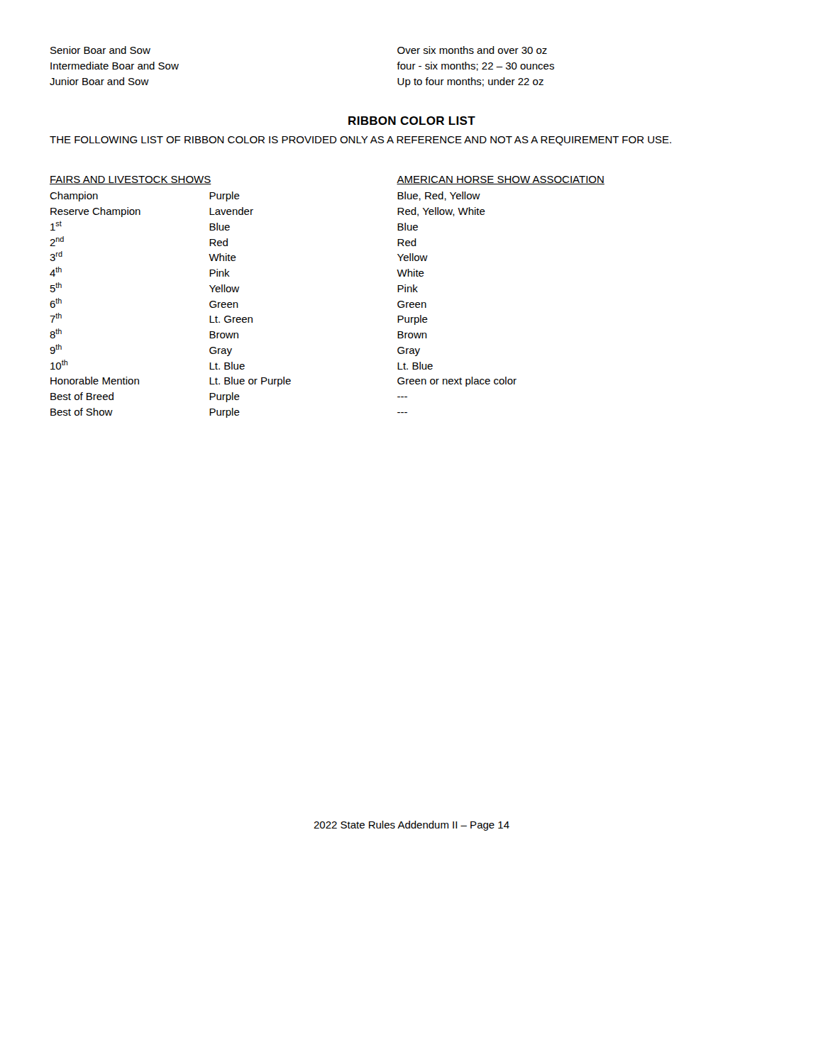| Senior Boar and Sow | Over six months and over 30 oz |
| Intermediate Boar and Sow | four - six months; 22 – 30 ounces |
| Junior Boar and Sow | Up to four months; under 22 oz |
RIBBON COLOR LIST
THE FOLLOWING LIST OF RIBBON COLOR IS PROVIDED ONLY AS A REFERENCE AND NOT AS A REQUIREMENT FOR USE.
| FAIRS AND LIVESTOCK SHOWS | AMERICAN HORSE SHOW ASSOCIATION |
| --- | --- |
| Champion | Purple | Blue, Red, Yellow |
| Reserve Champion | Lavender | Red, Yellow, White |
| 1 st | Blue | Blue |
| 2 nd | Red | Red |
| 3 rd | White | Yellow |
| 4 th | Pink | White |
| 5 th | Yellow | Pink |
| 6 th | Green | Green |
| 7 th | Lt. Green | Purple |
| 8 th | Brown | Brown |
| 9 th | Gray | Gray |
| 10 th | Lt. Blue | Lt. Blue |
| Honorable Mention | Lt. Blue or Purple | Green or next place color |
| Best of Breed | Purple | --- |
| Best of Show | Purple | --- |
2022 State Rules Addendum II – Page 14